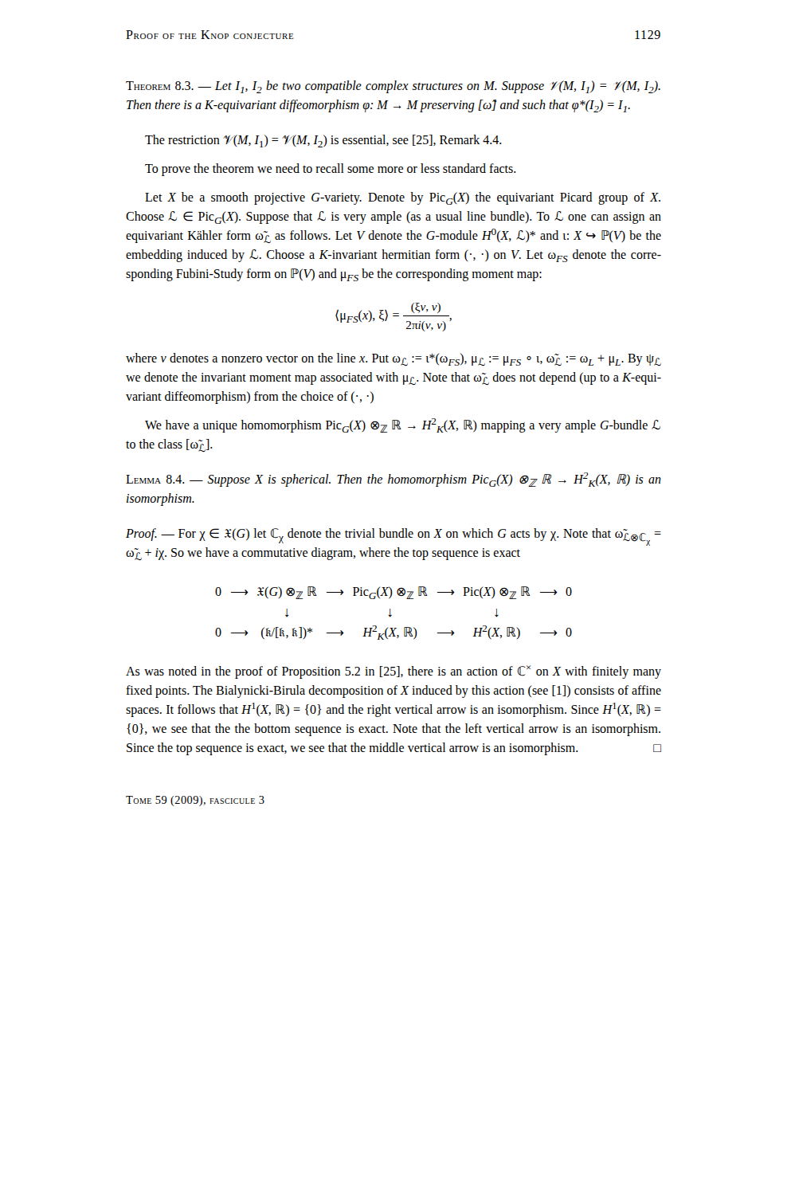Proof of the Knop conjecture 1129
Theorem 8.3. — Let I1, I2 be two compatible complex structures on M. Suppose 𝒱(M, I1) = 𝒱(M, I2). Then there is a K-equivariant diffeomorphism φ: M → M preserving [ω̃] and such that φ*(I2) = I1.
The restriction 𝒱(M, I1) = 𝒱(M, I2) is essential, see [25], Remark 4.4.
To prove the theorem we need to recall some more or less standard facts.
Let X be a smooth projective G-variety. Denote by PicG(X) the equivariant Picard group of X. Choose ℒ ∈ PicG(X). Suppose that ℒ is very ample (as a usual line bundle). To ℒ one can assign an equivariant Kähler form ω̃ℒ as follows. Let V denote the G-module H0(X, ℒ)* and ι: X ↪ ℙ(V) be the embedding induced by ℒ. Choose a K-invariant hermitian form (·, ·) on V. Let ωFS denote the corresponding Fubini-Study form on ℙ(V) and μFS be the corresponding moment map:
⟨μFS(x), ξ⟩ = (ξv, v) 2πi(v, v),
where v denotes a nonzero vector on the line x. Put ωℒ := ι*(ωFS), μℒ := μFS ∘ ι, ω̃ℒ := ωL + μL. By ψℒ we denote the invariant moment map associated with μℒ. Note that ω̃ℒ does not depend (up to a K-equivariant diffeomorphism) from the choice of (·, ·)
We have a unique homomorphism PicG(X) ⊗ℤ ℝ → H2K(X, ℝ) mapping a very ample G-bundle ℒ to the class [ω̃ℒ].
Lemma 8.4. — Suppose X is spherical. Then the homomorphism PicG(X) ⊗ℤ ℝ → H2K(X, ℝ) is an isomorphism.
Proof. — For χ ∈ 𝔛(G) let ℂχ denote the trivial bundle on X on which G acts by χ. Note that ω̃ℒ⊗ℂχ = ω̃ℒ + iχ. So we have a commutative diagram, where the top sequence is exact
| 0 | ⟶ | 𝔛( G ) ⊗ ℤ ℝ | ⟶ | Pic G ( X ) ⊗ ℤ ℝ | ⟶ | Pic( X ) ⊗ ℤ ℝ | ⟶ | 0 |
| | | ↓ | | ↓ | | ↓ | | |
| 0 | ⟶ | (𝔨/[𝔨, 𝔨])* | ⟶ | H 2 K ( X , ℝ) | ⟶ | H 2 ( X , ℝ) | ⟶ | 0 |
As was noted in the proof of Proposition 5.2 in [25], there is an action of ℂ× on X with finitely many fixed points. The Bialynicki-Birula decomposition of X induced by this action (see [1]) consists of affine spaces. It follows that H1(X, ℝ) = {0} and the right vertical arrow is an isomorphism. Since H1(X, ℝ) = {0}, we see that the the bottom sequence is exact. Note that the left vertical arrow is an isomorphism. Since the top sequence is exact, we see that the middle vertical arrow is an isomorphism.□
Tome 59 (2009), fascicule 3